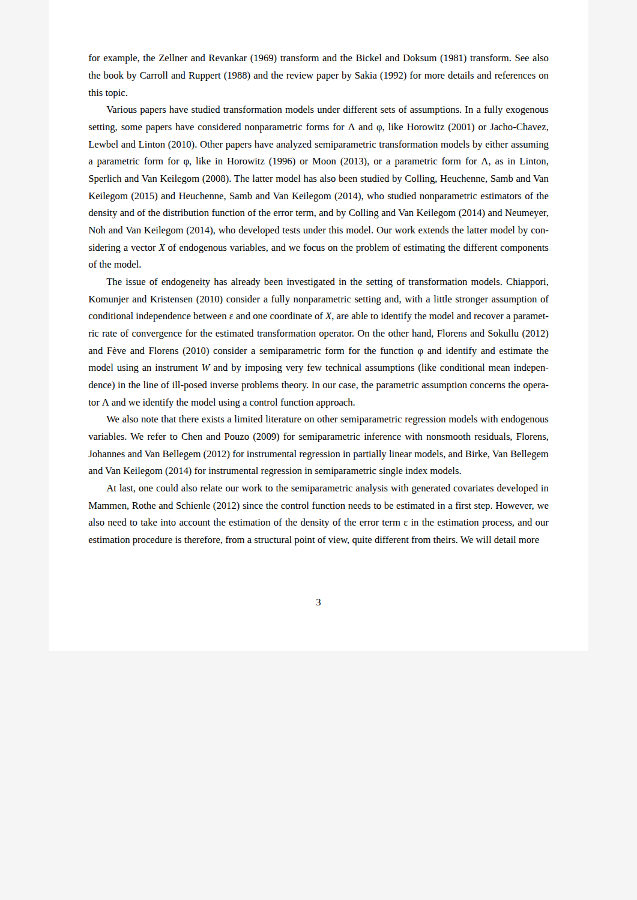for example, the Zellner and Revankar (1969) transform and the Bickel and Doksum (1981) transform. See also the book by Carroll and Ruppert (1988) and the review paper by Sakia (1992) for more details and references on this topic.
Various papers have studied transformation models under different sets of assumptions. In a fully exogenous setting, some papers have considered nonparametric forms for Λ and φ, like Horowitz (2001) or Jacho-Chavez, Lewbel and Linton (2010). Other papers have analyzed semiparametric transformation models by either assuming a parametric form for φ, like in Horowitz (1996) or Moon (2013), or a parametric form for Λ, as in Linton, Sperlich and Van Keilegom (2008). The latter model has also been studied by Colling, Heuchenne, Samb and Van Keilegom (2015) and Heuchenne, Samb and Van Keilegom (2014), who studied nonparametric estimators of the density and of the distribution function of the error term, and by Colling and Van Keilegom (2014) and Neumeyer, Noh and Van Keilegom (2014), who developed tests under this model. Our work extends the latter model by considering a vector X of endogenous variables, and we focus on the problem of estimating the different components of the model.
The issue of endogeneity has already been investigated in the setting of transformation models. Chiappori, Komunjer and Kristensen (2010) consider a fully nonparametric setting and, with a little stronger assumption of conditional independence between ε and one coordinate of X, are able to identify the model and recover a parametric rate of convergence for the estimated transformation operator. On the other hand, Florens and Sokullu (2012) and Fève and Florens (2010) consider a semiparametric form for the function φ and identify and estimate the model using an instrument W and by imposing very few technical assumptions (like conditional mean independence) in the line of ill-posed inverse problems theory. In our case, the parametric assumption concerns the operator Λ and we identify the model using a control function approach.
We also note that there exists a limited literature on other semiparametric regression models with endogenous variables. We refer to Chen and Pouzo (2009) for semiparametric inference with nonsmooth residuals, Florens, Johannes and Van Bellegem (2012) for instrumental regression in partially linear models, and Birke, Van Bellegem and Van Keilegom (2014) for instrumental regression in semiparametric single index models.
At last, one could also relate our work to the semiparametric analysis with generated covariates developed in Mammen, Rothe and Schienle (2012) since the control function needs to be estimated in a first step. However, we also need to take into account the estimation of the density of the error term ε in the estimation process, and our estimation procedure is therefore, from a structural point of view, quite different from theirs. We will detail more
3